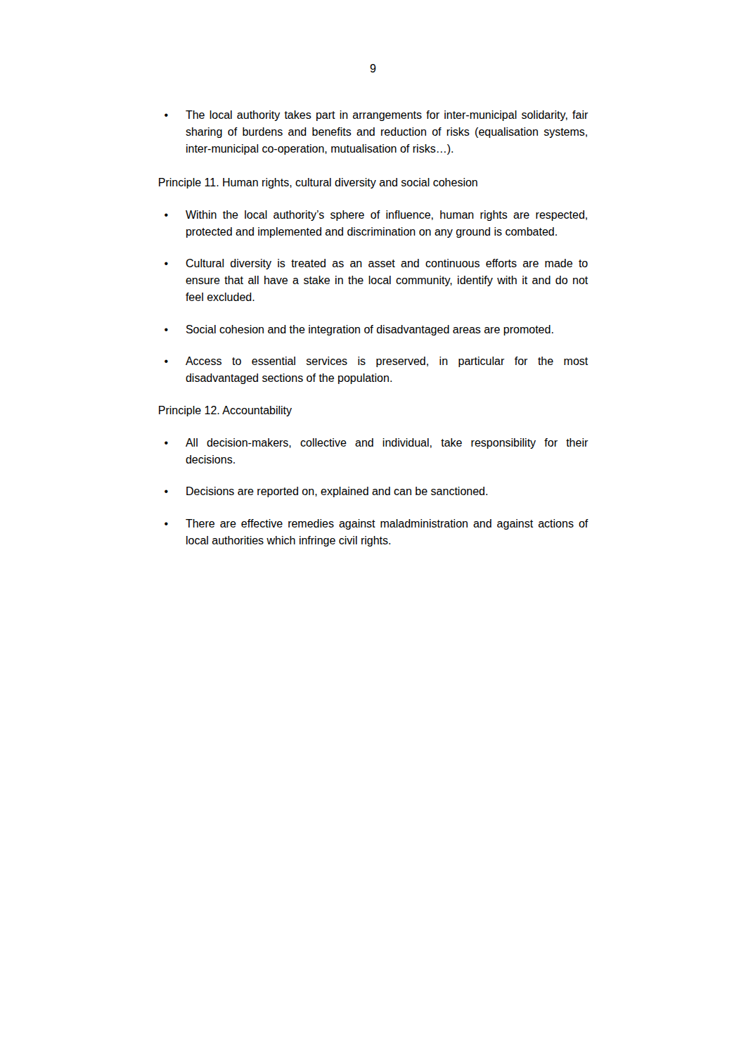9
The local authority takes part in arrangements for inter-municipal solidarity, fair sharing of burdens and benefits and reduction of risks (equalisation systems, inter-municipal co-operation, mutualisation of risks…).
Principle 11. Human rights, cultural diversity and social cohesion
Within the local authority’s sphere of influence, human rights are respected, protected and implemented and discrimination on any ground is combated.
Cultural diversity is treated as an asset and continuous efforts are made to ensure that all have a stake in the local community, identify with it and do not feel excluded.
Social cohesion and the integration of disadvantaged areas are promoted.
Access to essential services is preserved, in particular for the most disadvantaged sections of the population.
Principle 12. Accountability
All decision-makers, collective and individual, take responsibility for their decisions.
Decisions are reported on, explained and can be sanctioned.
There are effective remedies against maladministration and against actions of local authorities which infringe civil rights.